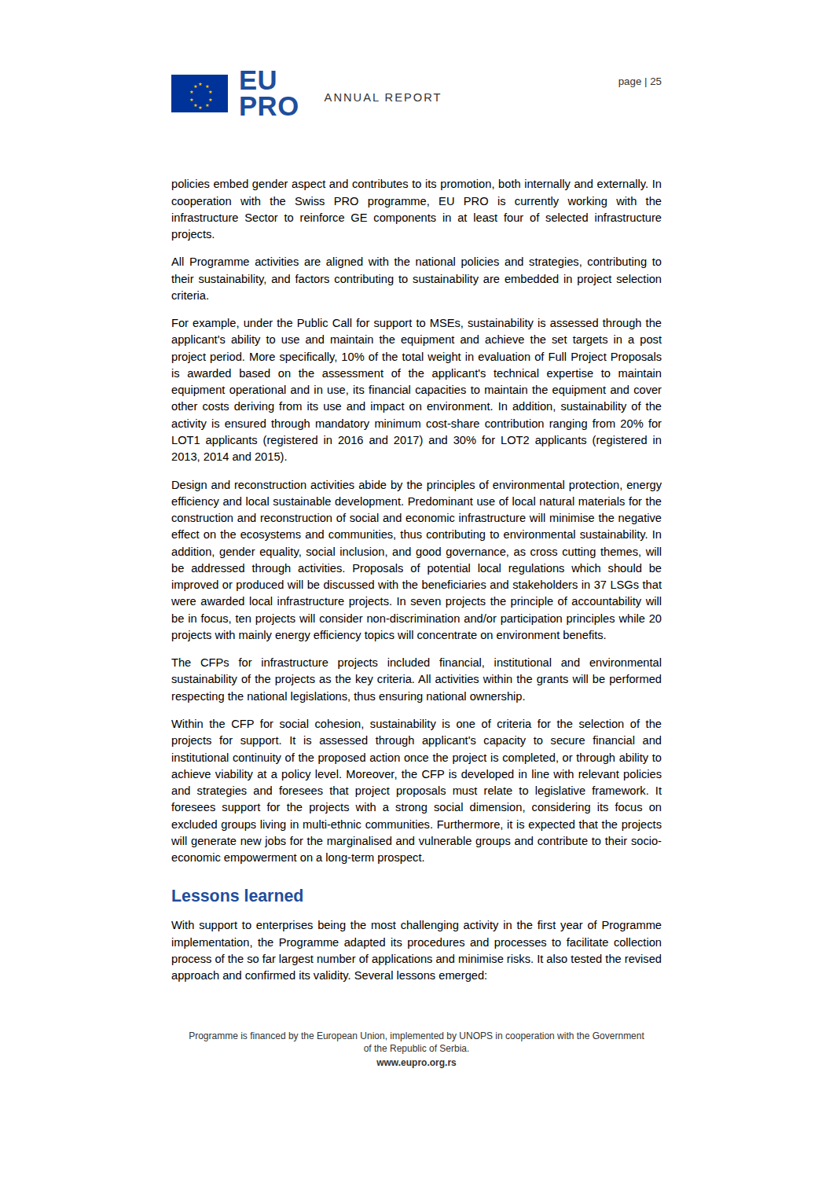★ ★ ★ ★ ★ ★ ★ ★ ★ ★
EU PRO
ANNUAL REPORT
page | 25
policies embed gender aspect and contributes to its promotion, both internally and externally. In cooperation with the Swiss PRO programme, EU PRO is currently working with the infrastructure Sector to reinforce GE components in at least four of selected infrastructure projects.
All Programme activities are aligned with the national policies and strategies, contributing to their sustainability, and factors contributing to sustainability are embedded in project selection criteria.
For example, under the Public Call for support to MSEs, sustainability is assessed through the applicant's ability to use and maintain the equipment and achieve the set targets in a post project period. More specifically, 10% of the total weight in evaluation of Full Project Proposals is awarded based on the assessment of the applicant's technical expertise to maintain equipment operational and in use, its financial capacities to maintain the equipment and cover other costs deriving from its use and impact on environment. In addition, sustainability of the activity is ensured through mandatory minimum cost-share contribution ranging from 20% for LOT1 applicants (registered in 2016 and 2017) and 30% for LOT2 applicants (registered in 2013, 2014 and 2015).
Design and reconstruction activities abide by the principles of environmental protection, energy efficiency and local sustainable development. Predominant use of local natural materials for the construction and reconstruction of social and economic infrastructure will minimise the negative effect on the ecosystems and communities, thus contributing to environmental sustainability. In addition, gender equality, social inclusion, and good governance, as cross cutting themes, will be addressed through activities. Proposals of potential local regulations which should be improved or produced will be discussed with the beneficiaries and stakeholders in 37 LSGs that were awarded local infrastructure projects. In seven projects the principle of accountability will be in focus, ten projects will consider non-discrimination and/or participation principles while 20 projects with mainly energy efficiency topics will concentrate on environment benefits.
The CFPs for infrastructure projects included financial, institutional and environmental sustainability of the projects as the key criteria. All activities within the grants will be performed respecting the national legislations, thus ensuring national ownership.
Within the CFP for social cohesion, sustainability is one of criteria for the selection of the projects for support. It is assessed through applicant's capacity to secure financial and institutional continuity of the proposed action once the project is completed, or through ability to achieve viability at a policy level. Moreover, the CFP is developed in line with relevant policies and strategies and foresees that project proposals must relate to legislative framework. It foresees support for the projects with a strong social dimension, considering its focus on excluded groups living in multi-ethnic communities. Furthermore, it is expected that the projects will generate new jobs for the marginalised and vulnerable groups and contribute to their socio-economic empowerment on a long-term prospect.
Lessons learned
With support to enterprises being the most challenging activity in the first year of Programme implementation, the Programme adapted its procedures and processes to facilitate collection process of the so far largest number of applications and minimise risks. It also tested the revised approach and confirmed its validity. Several lessons emerged:
Programme is financed by the European Union, implemented by UNOPS in cooperation with the Government
of the Republic of Serbia.
www.eupro.org.rs